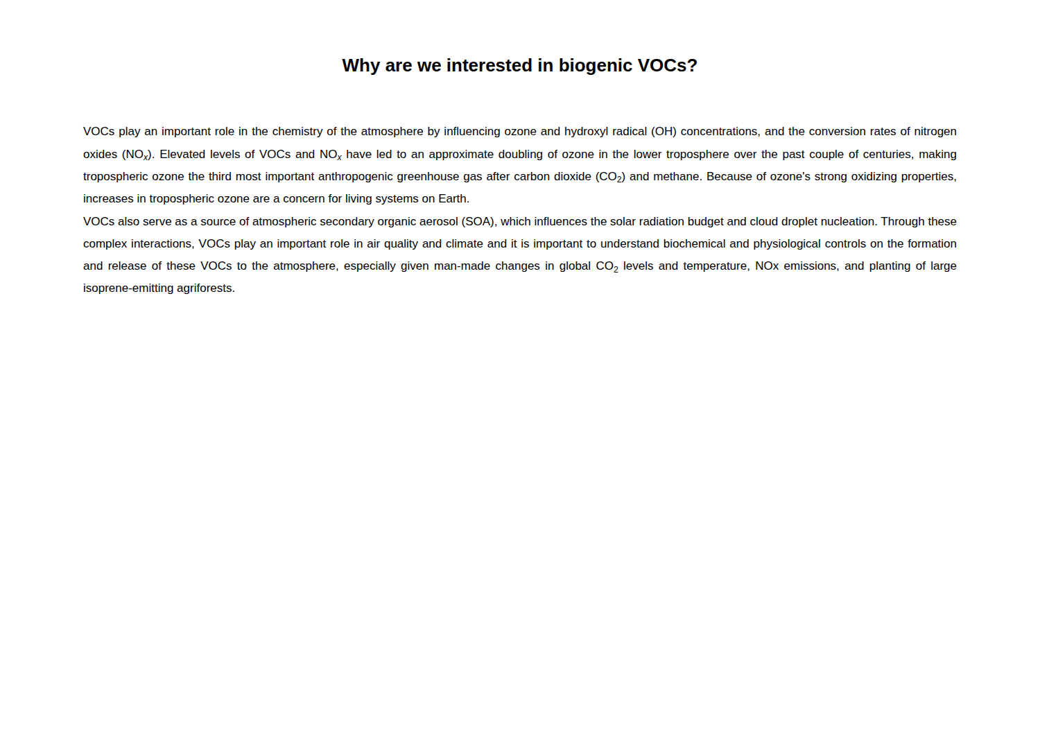Why are we interested in biogenic VOCs?
VOCs play an important role in the chemistry of the atmosphere by influencing ozone and hydroxyl radical (OH) concentrations, and the conversion rates of nitrogen oxides (NOx). Elevated levels of VOCs and NOx have led to an approximate doubling of ozone in the lower troposphere over the past couple of centuries, making tropospheric ozone the third most important anthropogenic greenhouse gas after carbon dioxide (CO2) and methane. Because of ozone's strong oxidizing properties, increases in tropospheric ozone are a concern for living systems on Earth.
VOCs also serve as a source of atmospheric secondary organic aerosol (SOA), which influences the solar radiation budget and cloud droplet nucleation. Through these complex interactions, VOCs play an important role in air quality and climate and it is important to understand biochemical and physiological controls on the formation and release of these VOCs to the atmosphere, especially given man-made changes in global CO2 levels and temperature, NOx emissions, and planting of large isoprene-emitting agriforests.